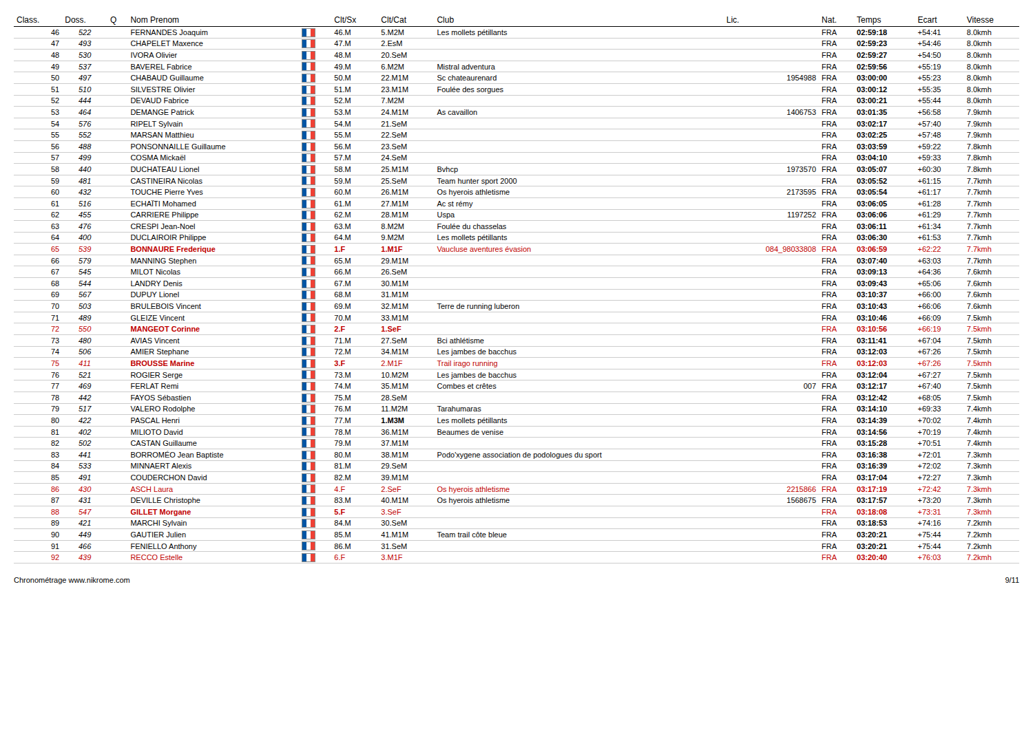| Class. | Doss. | Q | Nom Prenom | | Clt/Sx | Clt/Cat | Club | Lic. | Nat. | Temps | Ecart | Vitesse |
| --- | --- | --- | --- | --- | --- | --- | --- | --- | --- | --- | --- | --- |
| 46 | 522 | | FERNANDES Joaquim | | 46.M | 5.M2M | Les mollets pétillants | | FRA | 02:59:18 | +54:41 | 8.0kmh |
| 47 | 493 | | CHAPELET Maxence | | 47.M | 2.EsM | | | FRA | 02:59:23 | +54:46 | 8.0kmh |
| 48 | 530 | | IVORA Olivier | | 48.M | 20.SeM | | | FRA | 02:59:27 | +54:50 | 8.0kmh |
| 49 | 537 | | BAVEREL Fabrice | | 49.M | 6.M2M | Mistral adventura | | FRA | 02:59:56 | +55:19 | 8.0kmh |
| 50 | 497 | | CHABAUD Guillaume | | 50.M | 22.M1M | Sc chateaurenard | 1954988 | FRA | 03:00:00 | +55:23 | 8.0kmh |
| 51 | 510 | | SILVESTRE Olivier | | 51.M | 23.M1M | Foulée des sorgues | | FRA | 03:00:12 | +55:35 | 8.0kmh |
| 52 | 444 | | DEVAUD Fabrice | | 52.M | 7.M2M | | | FRA | 03:00:21 | +55:44 | 8.0kmh |
| 53 | 464 | | DEMANGE Patrick | | 53.M | 24.M1M | As cavaillon | 1406753 | FRA | 03:01:35 | +56:58 | 7.9kmh |
| 54 | 576 | | RIPELT Sylvain | | 54.M | 21.SeM | | | FRA | 03:02:17 | +57:40 | 7.9kmh |
| 55 | 552 | | MARSAN Matthieu | | 55.M | 22.SeM | | | FRA | 03:02:25 | +57:48 | 7.9kmh |
| 56 | 488 | | PONSONNAILLE Guillaume | | 56.M | 23.SeM | | | FRA | 03:03:59 | +59:22 | 7.8kmh |
| 57 | 499 | | COSMA Mickaël | | 57.M | 24.SeM | | | FRA | 03:04:10 | +59:33 | 7.8kmh |
| 58 | 440 | | DUCHATEAU Lionel | | 58.M | 25.M1M | Bvhcp | 1973570 | FRA | 03:05:07 | +60:30 | 7.8kmh |
| 59 | 481 | | CASTINEIRA Nicolas | | 59.M | 25.SeM | Team hunter sport 2000 | | FRA | 03:05:52 | +61:15 | 7.7kmh |
| 60 | 432 | | TOUCHE Pierre Yves | | 60.M | 26.M1M | Os hyerois athletisme | 2173595 | FRA | 03:05:54 | +61:17 | 7.7kmh |
| 61 | 516 | | ECHAÏTI Mohamed | | 61.M | 27.M1M | Ac st rémy | | FRA | 03:06:05 | +61:28 | 7.7kmh |
| 62 | 455 | | CARRIERE Philippe | | 62.M | 28.M1M | Uspa | 1197252 | FRA | 03:06:06 | +61:29 | 7.7kmh |
| 63 | 476 | | CRESPI Jean-Noel | | 63.M | 8.M2M | Foulée du chasselas | | FRA | 03:06:11 | +61:34 | 7.7kmh |
| 64 | 400 | | DUCLAIROIR Philippe | | 64.M | 9.M2M | Les mollets pétillants | | FRA | 03:06:30 | +61:53 | 7.7kmh |
| 65 | 539 | | BONNAURE Frederique | | 1.F | 1.M1F | Vaucluse aventures évasion | 084_98033808 | FRA | 03:06:59 | +62:22 | 7.7kmh |
| 66 | 579 | | MANNING Stephen | | 65.M | 29.M1M | | | FRA | 03:07:40 | +63:03 | 7.7kmh |
| 67 | 545 | | MILOT Nicolas | | 66.M | 26.SeM | | | FRA | 03:09:13 | +64:36 | 7.6kmh |
| 68 | 544 | | LANDRY Denis | | 67.M | 30.M1M | | | FRA | 03:09:43 | +65:06 | 7.6kmh |
| 69 | 567 | | DUPUY Lionel | | 68.M | 31.M1M | | | FRA | 03:10:37 | +66:00 | 7.6kmh |
| 70 | 503 | | BRULEBOIS Vincent | | 69.M | 32.M1M | Terre de running luberon | | FRA | 03:10:43 | +66:06 | 7.6kmh |
| 71 | 489 | | GLEIZE Vincent | | 70.M | 33.M1M | | | FRA | 03:10:46 | +66:09 | 7.5kmh |
| 72 | 550 | | MANGEOT Corinne | | 2.F | 1.SeF | | | FRA | 03:10:56 | +66:19 | 7.5kmh |
| 73 | 480 | | AVIAS Vincent | | 71.M | 27.SeM | Bci athlétisme | | FRA | 03:11:41 | +67:04 | 7.5kmh |
| 74 | 506 | | AMIER Stephane | | 72.M | 34.M1M | Les jambes de bacchus | | FRA | 03:12:03 | +67:26 | 7.5kmh |
| 75 | 411 | | BROUSSE Marine | | 3.F | 2.M1F | Trail irago running | | FRA | 03:12:03 | +67:26 | 7.5kmh |
| 76 | 521 | | ROGIER Serge | | 73.M | 10.M2M | Les jambes de bacchus | | FRA | 03:12:04 | +67:27 | 7.5kmh |
| 77 | 469 | | FERLAT Remi | | 74.M | 35.M1M | Combes et crêtes | 007 | FRA | 03:12:17 | +67:40 | 7.5kmh |
| 78 | 442 | | FAYOS Sébastien | | 75.M | 28.SeM | | | FRA | 03:12:42 | +68:05 | 7.5kmh |
| 79 | 517 | | VALERO Rodolphe | | 76.M | 11.M2M | Tarahumaras | | FRA | 03:14:10 | +69:33 | 7.4kmh |
| 80 | 422 | | PASCAL Henri | | 77.M | 1.M3M | Les mollets pétillants | | FRA | 03:14:39 | +70:02 | 7.4kmh |
| 81 | 402 | | MILIOTO David | | 78.M | 36.M1M | Beaumes de venise | | FRA | 03:14:56 | +70:19 | 7.4kmh |
| 82 | 502 | | CASTAN Guillaume | | 79.M | 37.M1M | | | FRA | 03:15:28 | +70:51 | 7.4kmh |
| 83 | 441 | | BORROMÉO Jean Baptiste | | 80.M | 38.M1M | Podo'xygene association de podologues du sport | | FRA | 03:16:38 | +72:01 | 7.3kmh |
| 84 | 533 | | MINNAERT Alexis | | 81.M | 29.SeM | | | FRA | 03:16:39 | +72:02 | 7.3kmh |
| 85 | 491 | | COUDERCHON David | | 82.M | 39.M1M | | | FRA | 03:17:04 | +72:27 | 7.3kmh |
| 86 | 430 | | ASCH Laura | | 4.F | 2.SeF | Os hyerois athletisme | 2215866 | FRA | 03:17:19 | +72:42 | 7.3kmh |
| 87 | 431 | | DEVILLE Christophe | | 83.M | 40.M1M | Os hyerois athletisme | 1568675 | FRA | 03:17:57 | +73:20 | 7.3kmh |
| 88 | 547 | | GILLET Morgane | | 5.F | 3.SeF | | | FRA | 03:18:08 | +73:31 | 7.3kmh |
| 89 | 421 | | MARCHI Sylvain | | 84.M | 30.SeM | | | FRA | 03:18:53 | +74:16 | 7.2kmh |
| 90 | 449 | | GAUTIER Julien | | 85.M | 41.M1M | Team trail côte bleue | | FRA | 03:20:21 | +75:44 | 7.2kmh |
| 91 | 466 | | FENIELLO Anthony | | 86.M | 31.SeM | | | FRA | 03:20:21 | +75:44 | 7.2kmh |
| 92 | 439 | | RECCO Estelle | | 6.F | 3.M1F | | | FRA | 03:20:40 | +76:03 | 7.2kmh |
Chronométrage www.nikrome.com 9/11